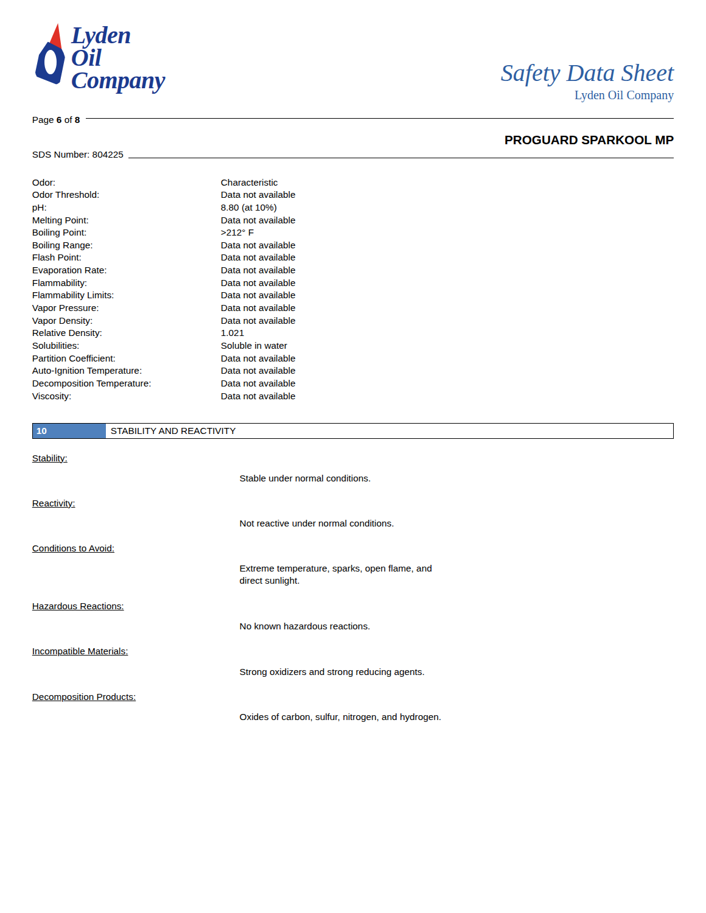Lyden
Oil
Company
Safety Data Sheet
Lyden Oil Company
Page 6 of 8
PROGUARD SPARKOOL MP
SDS Number: 804225
| Odor: | Characteristic |
| Odor Threshold: | Data not available |
| pH: | 8.80 (at 10%) |
| Melting Point: | Data not available |
| Boiling Point: | >212° F |
| Boiling Range: | Data not available |
| Flash Point: | Data not available |
| Evaporation Rate: | Data not available |
| Flammability: | Data not available |
| Flammability Limits: | Data not available |
| Vapor Pressure: | Data not available |
| Vapor Density: | Data not available |
| Relative Density: | 1.021 |
| Solubilities: | Soluble in water |
| Partition Coefficient: | Data not available |
| Auto-Ignition Temperature: | Data not available |
| Decomposition Temperature: | Data not available |
| Viscosity: | Data not available |
10
STABILITY AND REACTIVITY
Stability:
Stable under normal conditions.
Reactivity:
Not reactive under normal conditions.
Conditions to Avoid:
Extreme temperature, sparks, open flame, and
direct sunlight.
Hazardous Reactions:
No known hazardous reactions.
Incompatible Materials:
Strong oxidizers and strong reducing agents.
Decomposition Products:
Oxides of carbon, sulfur, nitrogen, and hydrogen.